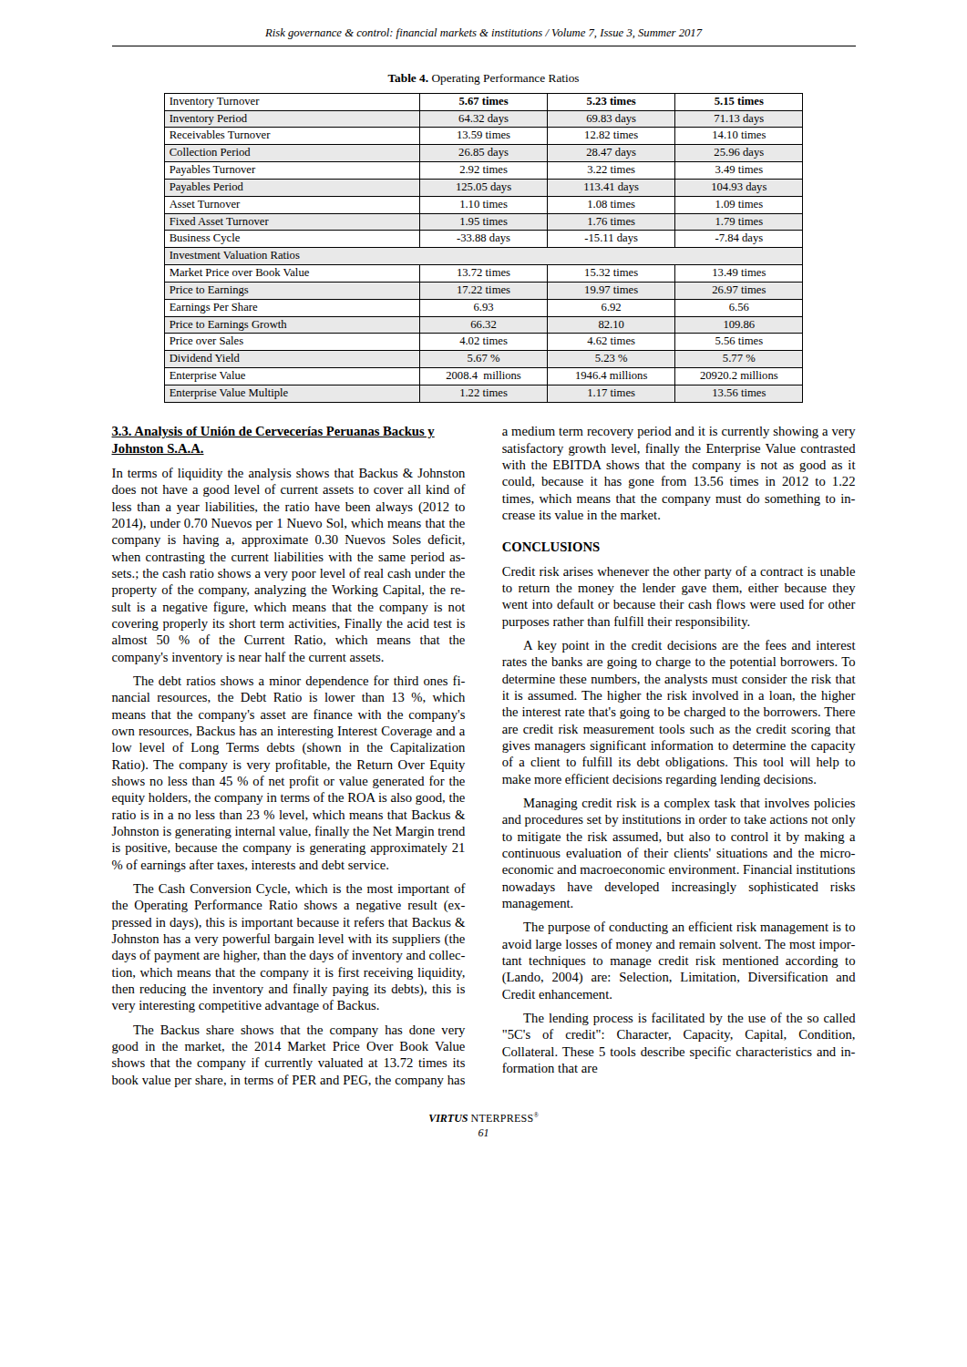Risk governance & control: financial markets & institutions / Volume 7, Issue 3, Summer 2017
Table 4. Operating Performance Ratios
| Inventory Turnover | 5.67 times | 5.23 times | 5.15 times |
| Inventory Period | 64.32 days | 69.83 days | 71.13 days |
| Receivables Turnover | 13.59 times | 12.82 times | 14.10 times |
| Collection Period | 26.85 days | 28.47 days | 25.96 days |
| Payables Turnover | 2.92 times | 3.22 times | 3.49 times |
| Payables Period | 125.05 days | 113.41 days | 104.93 days |
| Asset Turnover | 1.10 times | 1.08 times | 1.09 times |
| Fixed Asset Turnover | 1.95 times | 1.76 times | 1.79 times |
| Business Cycle | -33.88 days | -15.11 days | -7.84 days |
| Investment Valuation Ratios |
| Market Price over Book Value | 13.72 times | 15.32 times | 13.49 times |
| Price to Earnings | 17.22 times | 19.97 times | 26.97 times |
| Earnings Per Share | 6.93 | 6.92 | 6.56 |
| Price to Earnings Growth | 66.32 | 82.10 | 109.86 |
| Price over Sales | 4.02 times | 4.62 times | 5.56 times |
| Dividend Yield | 5.67 % | 5.23 % | 5.77 % |
| Enterprise Value | 2008.4 millions | 1946.4 millions | 20920.2 millions |
| Enterprise Value Multiple | 1.22 times | 1.17 times | 13.56 times |
3.3. Analysis of Unión de Cervecerías Peruanas Backus y Johnston S.A.A.
In terms of liquidity the analysis shows that Backus & Johnston does not have a good level of current assets to cover all kind of less than a year liabilities, the ratio have been always (2012 to 2014), under 0.70 Nuevos per 1 Nuevo Sol, which means that the company is having a, approximate 0.30 Nuevos Soles deficit, when contrasting the current liabilities with the same period assets.; the cash ratio shows a very poor level of real cash under the property of the company, analyzing the Working Capital, the result is a negative figure, which means that the company is not covering properly its short term activities, Finally the acid test is almost 50 % of the Current Ratio, which means that the company's inventory is near half the current assets.
The debt ratios shows a minor dependence for third ones financial resources, the Debt Ratio is lower than 13 %, which means that the company's asset are finance with the company's own resources, Backus has an interesting Interest Coverage and a low level of Long Terms debts (shown in the Capitalization Ratio). The company is very profitable, the Return Over Equity shows no less than 45 % of net profit or value generated for the equity holders, the company in terms of the ROA is also good, the ratio is in a no less than 23 % level, which means that Backus & Johnston is generating internal value, finally the Net Margin trend is positive, because the company is generating approximately 21 % of earnings after taxes, interests and debt service.
The Cash Conversion Cycle, which is the most important of the Operating Performance Ratio shows a negative result (expressed in days), this is important because it refers that Backus & Johnston has a very powerful bargain level with its suppliers (the days of payment are higher, than the days of inventory and collection, which means that the company it is first receiving liquidity, then reducing the inventory and finally paying its debts), this is very interesting competitive advantage of Backus.
The Backus share shows that the company has done very good in the market, the 2014 Market Price Over Book Value shows that the company if currently valuated at 13.72 times its book value per share, in terms of PER and PEG, the company has a medium term recovery period and it is currently showing a very satisfactory growth level, finally the Enterprise Value contrasted with the EBITDA shows that the company is not as good as it could, because it has gone from 13.56 times in 2012 to 1.22 times, which means that the company must do something to increase its value in the market.
CONCLUSIONS
Credit risk arises whenever the other party of a contract is unable to return the money the lender gave them, either because they went into default or because their cash flows were used for other purposes rather than fulfill their responsibility.
A key point in the credit decisions are the fees and interest rates the banks are going to charge to the potential borrowers. To determine these numbers, the analysts must consider the risk that it is assumed. The higher the risk involved in a loan, the higher the interest rate that's going to be charged to the borrowers. There are credit risk measurement tools such as the credit scoring that gives managers significant information to determine the capacity of a client to fulfill its debt obligations. This tool will help to make more efficient decisions regarding lending decisions.
Managing credit risk is a complex task that involves policies and procedures set by institutions in order to take actions not only to mitigate the risk assumed, but also to control it by making a continuous evaluation of their clients' situations and the microeconomic and macroeconomic environment. Financial institutions nowadays have developed increasingly sophisticated risks management.
The purpose of conducting an efficient risk management is to avoid large losses of money and remain solvent. The most important techniques to manage credit risk mentioned according to (Lando, 2004) are: Selection, Limitation, Diversification and Credit enhancement.
The lending process is facilitated by the use of the so called "5C's of credit": Character, Capacity, Capital, Condition, Collateral. These 5 tools describe specific characteristics and information that are
VIRTUS NTERPRESS®
61